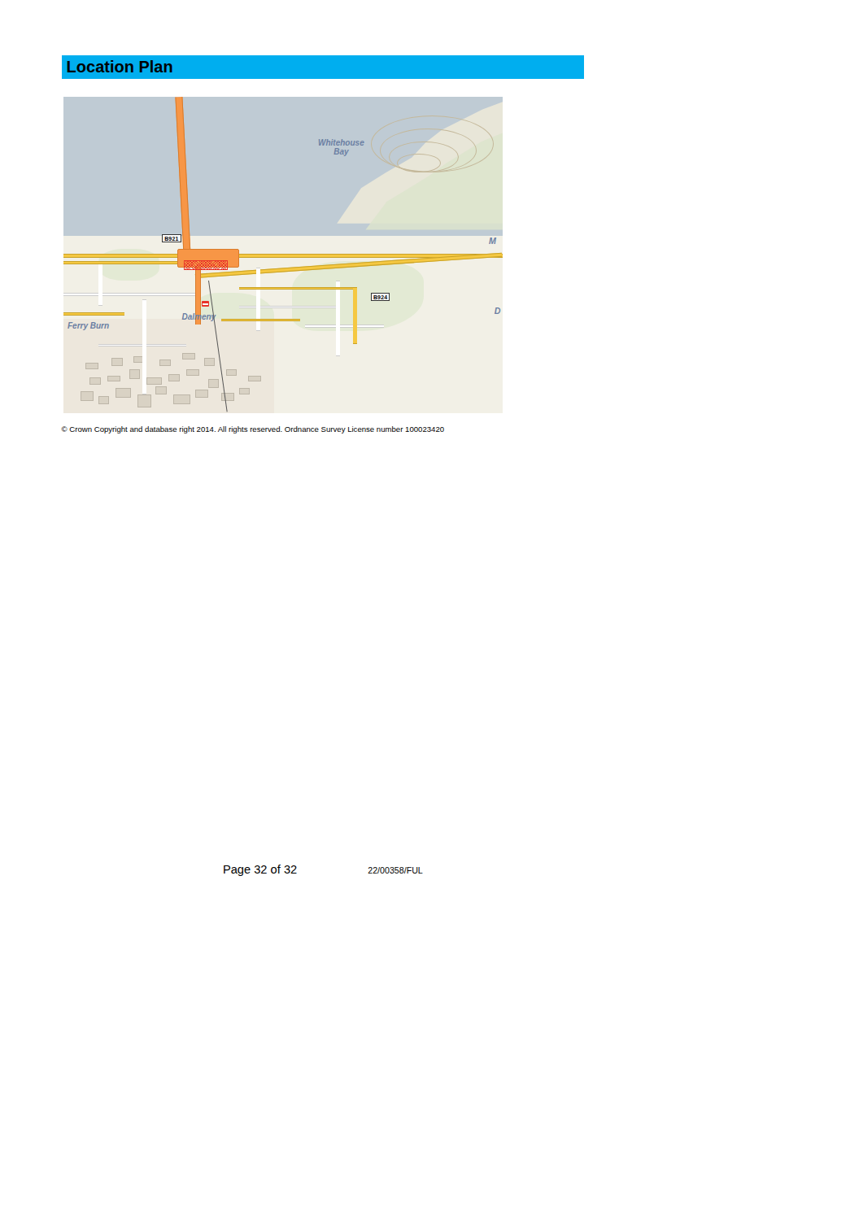Location Plan
B921
B924
Whitehouse
Bay
Dalmeny
Ferry Burn
M
D
© Crown Copyright and database right 2014. All rights reserved. Ordnance Survey License number 100023420
Page 32 of 32 22/00358/FUL